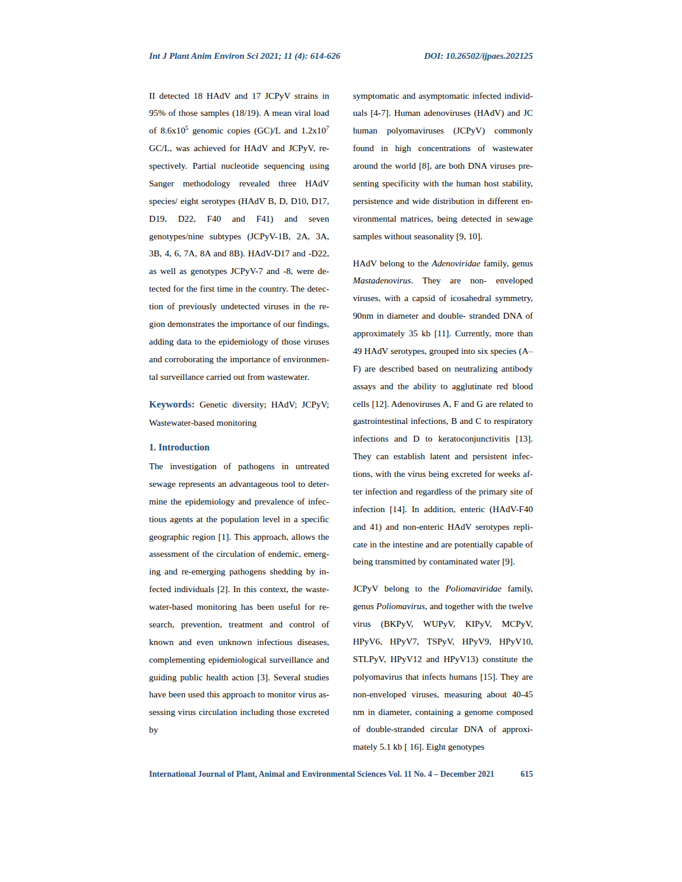Int J Plant Anim Environ Sci 2021; 11 (4): 614-626
DOI: 10.26502/ijpaes.202125
II detected 18 HAdV and 17 JCPyV strains in 95% of those samples (18/19). A mean viral load of 8.6x105 genomic copies (GC)/L and 1.2x107 GC/L, was achieved for HAdV and JCPyV, respectively. Partial nucleotide sequencing using Sanger methodology revealed three HAdV species/ eight serotypes (HAdV B, D, D10, D17, D19, D22, F40 and F41) and seven genotypes/nine subtypes (JCPyV-1B, 2A, 3A, 3B, 4, 6, 7A, 8A and 8B). HAdV-D17 and -D22, as well as genotypes JCPyV-7 and -8, were detected for the first time in the country. The detection of previously undetected viruses in the region demonstrates the importance of our findings, adding data to the epidemiology of those viruses and corroborating the importance of environmental surveillance carried out from wastewater.
Keywords: Genetic diversity; HAdV; JCPyV; Wastewater-based monitoring
1. Introduction
The investigation of pathogens in untreated sewage represents an advantageous tool to determine the epidemiology and prevalence of infectious agents at the population level in a specific geographic region [1]. This approach, allows the assessment of the circulation of endemic, emerging and re-emerging pathogens shedding by infected individuals [2]. In this context, the wastewater-based monitoring has been useful for research, prevention, treatment and control of known and even unknown infectious diseases, complementing epidemiological surveillance and guiding public health action [3]. Several studies have been used this approach to monitor virus assessing virus circulation including those excreted by
symptomatic and asymptomatic infected individuals [4-7]. Human adenoviruses (HAdV) and JC human polyomaviruses (JCPyV) commonly found in high concentrations of wastewater around the world [8], are both DNA viruses presenting specificity with the human host stability, persistence and wide distribution in different environmental matrices, being detected in sewage samples without seasonality [9, 10].
HAdV belong to the Adenoviridae family, genus Mastadenovirus. They are non- enveloped viruses, with a capsid of icosahedral symmetry, 90nm in diameter and double- stranded DNA of approximately 35 kb [11]. Currently, more than 49 HAdV serotypes, grouped into six species (A–F) are described based on neutralizing antibody assays and the ability to agglutinate red blood cells [12]. Adenoviruses A, F and G are related to gastrointestinal infections, B and C to respiratory infections and D to keratoconjunctivitis [13]. They can establish latent and persistent infections, with the virus being excreted for weeks after infection and regardless of the primary site of infection [14]. In addition, enteric (HAdV-F40 and 41) and non-enteric HAdV serotypes replicate in the intestine and are potentially capable of being transmitted by contaminated water [9].
JCPyV belong to the Poliomaviridae family, genus Poliomavirus, and together with the twelve virus (BKPyV, WUPyV, KIPyV, MCPyV, HPyV6, HPyV7, TSPyV, HPyV9, HPyV10, STLPyV, HPyV12 and HPyV13) constitute the polyomavirus that infects humans [15]. They are non-enveloped viruses, measuring about 40-45 nm in diameter, containing a genome composed of double-stranded circular DNA of approximately 5.1 kb [ 16]. Eight genotypes
International Journal of Plant, Animal and Environmental Sciences Vol. 11 No. 4 – December 2021
615